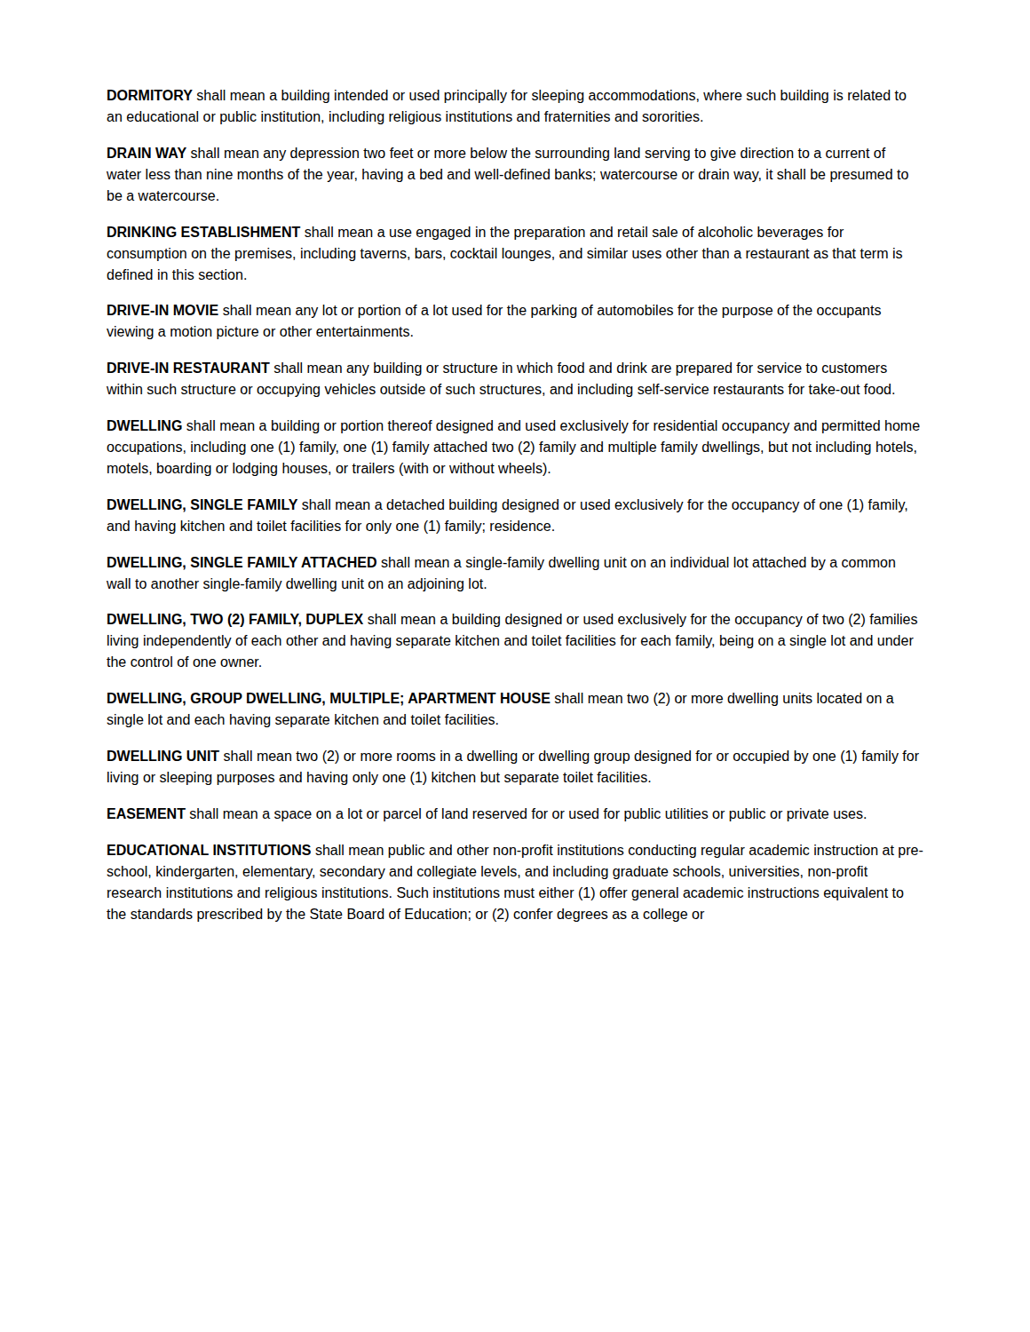DORMITORY shall mean a building intended or used principally for sleeping accommodations, where such building is related to an educational or public institution, including religious institutions and fraternities and sororities.
DRAIN WAY shall mean any depression two feet or more below the surrounding land serving to give direction to a current of water less than nine months of the year, having a bed and well-defined banks; watercourse or drain way, it shall be presumed to be a watercourse.
DRINKING ESTABLISHMENT shall mean a use engaged in the preparation and retail sale of alcoholic beverages for consumption on the premises, including taverns, bars, cocktail lounges, and similar uses other than a restaurant as that term is defined in this section.
DRIVE-IN MOVIE shall mean any lot or portion of a lot used for the parking of automobiles for the purpose of the occupants viewing a motion picture or other entertainments.
DRIVE-IN RESTAURANT shall mean any building or structure in which food and drink are prepared for service to customers within such structure or occupying vehicles outside of such structures, and including self-service restaurants for take-out food.
DWELLING shall mean a building or portion thereof designed and used exclusively for residential occupancy and permitted home occupations, including one (1) family, one (1) family attached two (2) family and multiple family dwellings, but not including hotels, motels, boarding or lodging houses, or trailers (with or without wheels).
DWELLING, SINGLE FAMILY shall mean a detached building designed or used exclusively for the occupancy of one (1) family, and having kitchen and toilet facilities for only one (1) family; residence.
DWELLING, SINGLE FAMILY ATTACHED shall mean a single-family dwelling unit on an individual lot attached by a common wall to another single-family dwelling unit on an adjoining lot.
DWELLING, TWO (2) FAMILY, DUPLEX shall mean a building designed or used exclusively for the occupancy of two (2) families living independently of each other and having separate kitchen and toilet facilities for each family, being on a single lot and under the control of one owner.
DWELLING, GROUP DWELLING, MULTIPLE; APARTMENT HOUSE shall mean two (2) or more dwelling units located on a single lot and each having separate kitchen and toilet facilities.
DWELLING UNIT shall mean two (2) or more rooms in a dwelling or dwelling group designed for or occupied by one (1) family for living or sleeping purposes and having only one (1) kitchen but separate toilet facilities.
EASEMENT shall mean a space on a lot or parcel of land reserved for or used for public utilities or public or private uses.
EDUCATIONAL INSTITUTIONS shall mean public and other non-profit institutions conducting regular academic instruction at pre-school, kindergarten, elementary, secondary and collegiate levels, and including graduate schools, universities, non-profit research institutions and religious institutions. Such institutions must either (1) offer general academic instructions equivalent to the standards prescribed by the State Board of Education; or (2) confer degrees as a college or